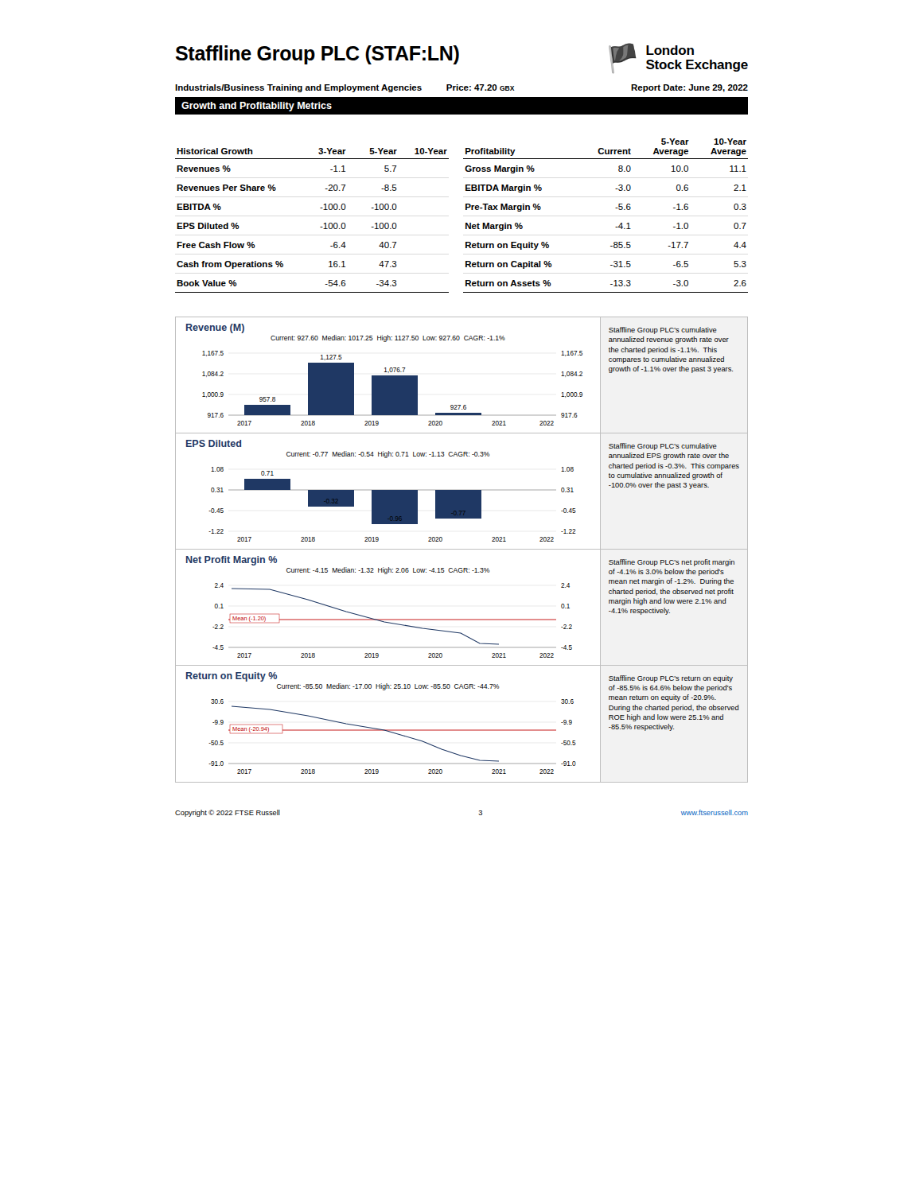Staffline Group PLC (STAF:LN)
🏴
London
Stock Exchange
Industrials/Business Training and Employment Agencies
Price: 47.20 GBX
Report Date: June 29, 2022
Growth and Profitability Metrics
| Historical Growth | 3-Year | 5-Year | 10-Year | | Profitability | Current | 5-Year Average | 10-Year Average |
| --- | --- | --- | --- | --- | --- | --- | --- | --- |
| Revenues % | -1.1 | 5.7 | | | Gross Margin % | 8.0 | 10.0 | 11.1 |
| Revenues Per Share % | -20.7 | -8.5 | | | EBITDA Margin % | -3.0 | 0.6 | 2.1 |
| EBITDA % | -100.0 | -100.0 | | | Pre-Tax Margin % | -5.6 | -1.6 | 0.3 |
| EPS Diluted % | -100.0 | -100.0 | | | Net Margin % | -4.1 | -1.0 | 0.7 |
| Free Cash Flow % | -6.4 | 40.7 | | | Return on Equity % | -85.5 | -17.7 | 4.4 |
| Cash from Operations % | 16.1 | 47.3 | | | Return on Capital % | -31.5 | -6.5 | 5.3 |
| Book Value % | -54.6 | -34.3 | | | Return on Assets % | -13.3 | -3.0 | 2.6 |
Revenue (M)
Current: 927.60 Median: 1017.25 High: 1127.50 Low: 927.60 CAGR: -1.1%
1,167.5 1,084.2 1,000.9 917.6 1,167.5 1,084.2 1,000.9 917.6 957.8 1,127.5 1,076.7 927.6 2017 2018 2019 2020 2021 2022
EPS Diluted
Current: -0.77 Median: -0.54 High: 0.71 Low: -1.13 CAGR: -0.3%
1.08 0.31 -0.45 -1.22 1.08 0.31 -0.45 -1.22 0.71 -0.32 -0.96 -0.77 2017 2018 2019 2020 2021 2022
Net Profit Margin %
Current: -4.15 Median: -1.32 High: 2.06 Low: -4.15 CAGR: -1.3%
2.4 0.1 -2.2 -4.5 2.4 0.1 -2.2 -4.5 Mean (-1.20) 2017 2018 2019 2020 2021 2022
Return on Equity %
Current: -85.50 Median: -17.00 High: 25.10 Low: -85.50 CAGR: -44.7%
30.6 -9.9 -50.5 -91.0 30.6 -9.9 -50.5 -91.0 Mean (-20.94) 2017 2018 2019 2020 2021 2022
Staffline Group PLC's cumulative annualized revenue growth rate over the charted period is -1.1%. This compares to cumulative annualized growth of -1.1% over the past 3 years.
Staffline Group PLC's cumulative annualized EPS growth rate over the charted period is -0.3%. This compares to cumulative annualized growth of -100.0% over the past 3 years.
Staffline Group PLC's net profit margin of -4.1% is 3.0% below the period's mean net margin of -1.2%. During the charted period, the observed net profit margin high and low were 2.1% and -4.1% respectively.
Staffline Group PLC's return on equity of -85.5% is 64.6% below the period's mean return on equity of -20.9%. During the charted period, the observed ROE high and low were 25.1% and -85.5% respectively.
Copyright © 2022 FTSE Russell
3
www.ftserussell.com